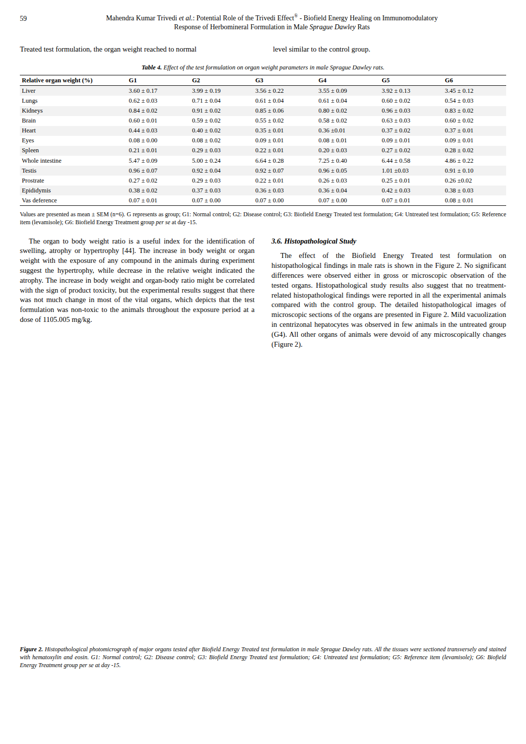59
Mahendra Kumar Trivedi et al.: Potential Role of the Trivedi Effect® - Biofield Energy Healing on Immunomodulatory
Response of Herbomineral Formulation in Male Sprague Dawley Rats
Treated test formulation, the organ weight reached to normal
level similar to the control group.
Table 4. Effect of the test formulation on organ weight parameters in male Sprague Dawley rats.
| Relative organ weight (%) | G1 | G2 | G3 | G4 | G5 | G6 |
| --- | --- | --- | --- | --- | --- | --- |
| Liver | 3.60 ± 0.17 | 3.99 ± 0.19 | 3.56 ± 0.22 | 3.55 ± 0.09 | 3.92 ± 0.13 | 3.45 ± 0.12 |
| Lungs | 0.62 ± 0.03 | 0.71 ± 0.04 | 0.61 ± 0.04 | 0.61 ± 0.04 | 0.60 ± 0.02 | 0.54 ± 0.03 |
| Kidneys | 0.84 ± 0.02 | 0.91 ± 0.02 | 0.85 ± 0.06 | 0.80 ± 0.02 | 0.96 ± 0.03 | 0.83 ± 0.02 |
| Brain | 0.60 ± 0.01 | 0.59 ± 0.02 | 0.55 ± 0.02 | 0.58 ± 0.02 | 0.63 ± 0.03 | 0.60 ± 0.02 |
| Heart | 0.44 ± 0.03 | 0.40 ± 0.02 | 0.35 ± 0.01 | 0.36 ±0.01 | 0.37 ± 0.02 | 0.37 ± 0.01 |
| Eyes | 0.08 ± 0.00 | 0.08 ± 0.02 | 0.09 ± 0.01 | 0.08 ± 0.01 | 0.09 ± 0.01 | 0.09 ± 0.01 |
| Spleen | 0.21 ± 0.01 | 0.29 ± 0.03 | 0.22 ± 0.01 | 0.20 ± 0.03 | 0.27 ± 0.02 | 0.28 ± 0.02 |
| Whole intestine | 5.47 ± 0.09 | 5.00 ± 0.24 | 6.64 ± 0.28 | 7.25 ± 0.40 | 6.44 ± 0.58 | 4.86 ± 0.22 |
| Testis | 0.96 ± 0.07 | 0.92 ± 0.04 | 0.92 ± 0.07 | 0.96 ± 0.05 | 1.01 ±0.03 | 0.91 ± 0.10 |
| Prostrate | 0.27 ± 0.02 | 0.29 ± 0.03 | 0.22 ± 0.01 | 0.26 ± 0.03 | 0.25 ± 0.01 | 0.26 ±0.02 |
| Epididymis | 0.38 ± 0.02 | 0.37 ± 0.03 | 0.36 ± 0.03 | 0.36 ± 0.04 | 0.42 ± 0.03 | 0.38 ± 0.03 |
| Vas deference | 0.07 ± 0.01 | 0.07 ± 0.00 | 0.07 ± 0.00 | 0.07 ± 0.00 | 0.07 ± 0.01 | 0.08 ± 0.01 |
Values are presented as mean ± SEM (n=6). G represents as group; G1: Normal control; G2: Disease control; G3: Biofield Energy Treated test formulation; G4: Untreated test formulation; G5: Reference item (levamisole); G6: Biofield Energy Treatment group per se at day -15.
The organ to body weight ratio is a useful index for the identification of swelling, atrophy or hypertrophy [44]. The increase in body weight or organ weight with the exposure of any compound in the animals during experiment suggest the hypertrophy, while decrease in the relative weight indicated the atrophy. The increase in body weight and organ-body ratio might be correlated with the sign of product toxicity, but the experimental results suggest that there was not much change in most of the vital organs, which depicts that the test formulation was non-toxic to the animals throughout the exposure period at a dose of 1105.005 mg/kg.
3.6. Histopathological Study
The effect of the Biofield Energy Treated test formulation on histopathological findings in male rats is shown in the Figure 2. No significant differences were observed either in gross or microscopic observation of the tested organs. Histopathological study results also suggest that no treatment-related histopathological findings were reported in all the experimental animals compared with the control group. The detailed histopathological images of microscopic sections of the organs are presented in Figure 2. Mild vacuolization in centrizonal hepatocytes was observed in few animals in the untreated group (G4). All other organs of animals were devoid of any microscopically changes (Figure 2).
Figure 2. Histopathological photomicrograph of major organs tested after Biofield Energy Treated test formulation in male Sprague Dawley rats. All the tissues were sectioned transversely and stained with hematoxylin and eosin. G1: Normal control; G2: Disease control; G3: Biofield Energy Treated test formulation; G4: Untreated test formulation; G5: Reference item (levamisole); G6: Biofield Energy Treatment group per se at day -15.